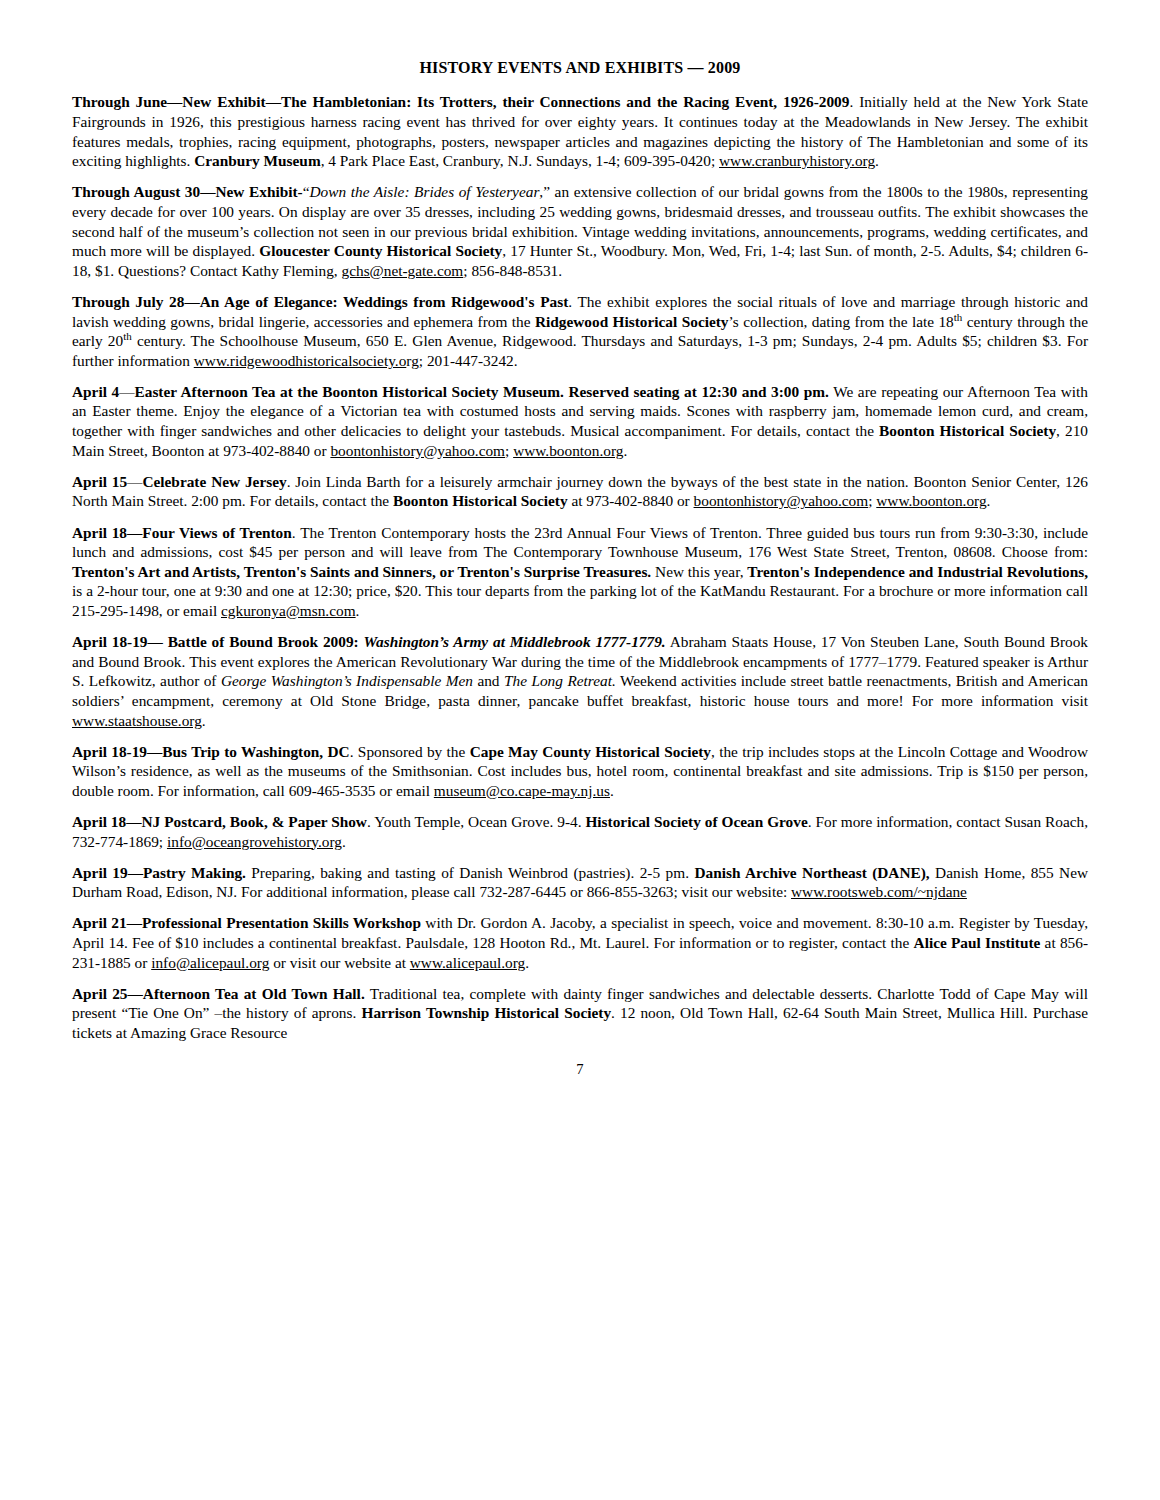HISTORY EVENTS AND EXHIBITS — 2009
Through June—New Exhibit—The Hambletonian: Its Trotters, their Connections and the Racing Event, 1926-2009. Initially held at the New York State Fairgrounds in 1926, this prestigious harness racing event has thrived for over eighty years. It continues today at the Meadowlands in New Jersey. The exhibit features medals, trophies, racing equipment, photographs, posters, newspaper articles and magazines depicting the history of The Hambletonian and some of its exciting highlights. Cranbury Museum, 4 Park Place East, Cranbury, N.J. Sundays, 1-4; 609-395-0420; www.cranburyhistory.org.
Through August 30—New Exhibit-“Down the Aisle: Brides of Yesteryear,” an extensive collection of our bridal gowns from the 1800s to the 1980s, representing every decade for over 100 years. On display are over 35 dresses, including 25 wedding gowns, bridesmaid dresses, and trousseau outfits. The exhibit showcases the second half of the museum’s collection not seen in our previous bridal exhibition. Vintage wedding invitations, announcements, programs, wedding certificates, and much more will be displayed. Gloucester County Historical Society, 17 Hunter St., Woodbury. Mon, Wed, Fri, 1-4; last Sun. of month, 2-5. Adults, $4; children 6-18, $1. Questions? Contact Kathy Fleming, gchs@net-gate.com; 856-848-8531.
Through July 28—An Age of Elegance: Weddings from Ridgewood's Past. The exhibit explores the social rituals of love and marriage through historic and lavish wedding gowns, bridal lingerie, accessories and ephemera from the Ridgewood Historical Society’s collection, dating from the late 18th century through the early 20th century. The Schoolhouse Museum, 650 E. Glen Avenue, Ridgewood. Thursdays and Saturdays, 1-3 pm; Sundays, 2-4 pm. Adults $5; children $3. For further information www.ridgewoodhistoricalsociety.org; 201-447-3242.
April 4—Easter Afternoon Tea at the Boonton Historical Society Museum. Reserved seating at 12:30 and 3:00 pm. We are repeating our Afternoon Tea with an Easter theme. Enjoy the elegance of a Victorian tea with costumed hosts and serving maids. Scones with raspberry jam, homemade lemon curd, and cream, together with finger sandwiches and other delicacies to delight your tastebuds. Musical accompaniment. For details, contact the Boonton Historical Society, 210 Main Street, Boonton at 973-402-8840 or boontonhistory@yahoo.com; www.boonton.org.
April 15—Celebrate New Jersey. Join Linda Barth for a leisurely armchair journey down the byways of the best state in the nation. Boonton Senior Center, 126 North Main Street. 2:00 pm. For details, contact the Boonton Historical Society at 973-402-8840 or boontonhistory@yahoo.com; www.boonton.org.
April 18—Four Views of Trenton. The Trenton Contemporary hosts the 23rd Annual Four Views of Trenton. Three guided bus tours run from 9:30-3:30, include lunch and admissions, cost $45 per person and will leave from The Contemporary Townhouse Museum, 176 West State Street, Trenton, 08608. Choose from: Trenton's Art and Artists, Trenton's Saints and Sinners, or Trenton's Surprise Treasures. New this year, Trenton's Independence and Industrial Revolutions, is a 2-hour tour, one at 9:30 and one at 12:30; price, $20. This tour departs from the parking lot of the KatMandu Restaurant. For a brochure or more information call 215-295-1498, or email cgkuronya@msn.com.
April 18-19— Battle of Bound Brook 2009: Washington’s Army at Middlebrook 1777-1779. Abraham Staats House, 17 Von Steuben Lane, South Bound Brook and Bound Brook. This event explores the American Revolutionary War during the time of the Middlebrook encampments of 1777–1779. Featured speaker is Arthur S. Lefkowitz, author of George Washington’s Indispensable Men and The Long Retreat. Weekend activities include street battle reenactments, British and American soldiers’ encampment, ceremony at Old Stone Bridge, pasta dinner, pancake buffet breakfast, historic house tours and more! For more information visit www.staatshouse.org.
April 18-19—Bus Trip to Washington, DC. Sponsored by the Cape May County Historical Society, the trip includes stops at the Lincoln Cottage and Woodrow Wilson’s residence, as well as the museums of the Smithsonian. Cost includes bus, hotel room, continental breakfast and site admissions. Trip is $150 per person, double room. For information, call 609-465-3535 or email museum@co.cape-may.nj.us.
April 18—NJ Postcard, Book, & Paper Show. Youth Temple, Ocean Grove. 9-4. Historical Society of Ocean Grove. For more information, contact Susan Roach, 732-774-1869; info@oceangrovehistory.org.
April 19—Pastry Making. Preparing, baking and tasting of Danish Weinbrod (pastries). 2-5 pm. Danish Archive Northeast (DANE), Danish Home, 855 New Durham Road, Edison, NJ. For additional information, please call 732-287-6445 or 866-855-3263; visit our website: www.rootsweb.com/~njdane
April 21—Professional Presentation Skills Workshop with Dr. Gordon A. Jacoby, a specialist in speech, voice and movement. 8:30-10 a.m. Register by Tuesday, April 14. Fee of $10 includes a continental breakfast. Paulsdale, 128 Hooton Rd., Mt. Laurel. For information or to register, contact the Alice Paul Institute at 856-231-1885 or info@alicepaul.org or visit our website at www.alicepaul.org.
April 25—Afternoon Tea at Old Town Hall. Traditional tea, complete with dainty finger sandwiches and delectable desserts. Charlotte Todd of Cape May will present “Tie One On” –the history of aprons. Harrison Township Historical Society. 12 noon, Old Town Hall, 62-64 South Main Street, Mullica Hill. Purchase tickets at Amazing Grace Resource
7